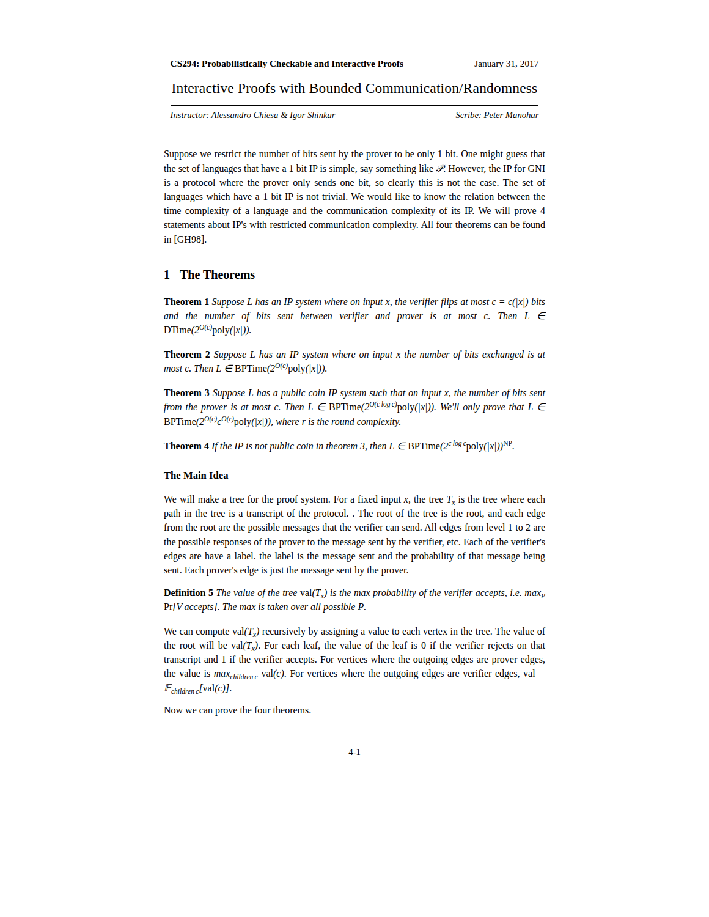CS294: Probabilistically Checkable and Interactive Proofs January 31, 2017
Interactive Proofs with Bounded Communication/Randomness
Instructor: Alessandro Chiesa & Igor Shinkar Scribe: Peter Manohar
Suppose we restrict the number of bits sent by the prover to be only 1 bit. One might guess that the set of languages that have a 1 bit IP is simple, say something like 𝒫. However, the IP for GNI is a protocol where the prover only sends one bit, so clearly this is not the case. The set of languages which have a 1 bit IP is not trivial. We would like to know the relation between the time complexity of a language and the communication complexity of its IP. We will prove 4 statements about IP's with restricted communication complexity. All four theorems can be found in [GH98].
1 The Theorems
Theorem 1 Suppose L has an IP system where on input x, the verifier flips at most c = c(|x|) bits and the number of bits sent between verifier and prover is at most c. Then L ∈ DTime(2O(c)poly(|x|)).
Theorem 2 Suppose L has an IP system where on input x the number of bits exchanged is at most c. Then L ∈ BPTime(2O(c)poly(|x|)).
Theorem 3 Suppose L has a public coin IP system such that on input x, the number of bits sent from the prover is at most c. Then L ∈ BPTime(2O(c log c)poly(|x|)). We'll only prove that L ∈ BPTime(2O(c)cO(r)poly(|x|)), where r is the round complexity.
Theorem 4 If the IP is not public coin in theorem 3, then L ∈ BPTime(2c log cpoly(|x|))NP.
The Main Idea
We will make a tree for the proof system. For a fixed input x, the tree Tx is the tree where each path in the tree is a transcript of the protocol. . The root of the tree is the root, and each edge from the root are the possible messages that the verifier can send. All edges from level 1 to 2 are the possible responses of the prover to the message sent by the verifier, etc. Each of the verifier's edges are have a label. the label is the message sent and the probability of that message being sent. Each prover's edge is just the message sent by the prover.
Definition 5 The value of the tree val(Tx) is the max probability of the verifier accepts, i.e. maxP Pr[V accepts]. The max is taken over all possible P.
We can compute val(Tx) recursively by assigning a value to each vertex in the tree. The value of the root will be val(Tx). For each leaf, the value of the leaf is 0 if the verifier rejects on that transcript and 1 if the verifier accepts. For vertices where the outgoing edges are prover edges, the value is maxchildren c val(c). For vertices where the outgoing edges are verifier edges, val = 𝔼children c[val(c)].
Now we can prove the four theorems.
4-1